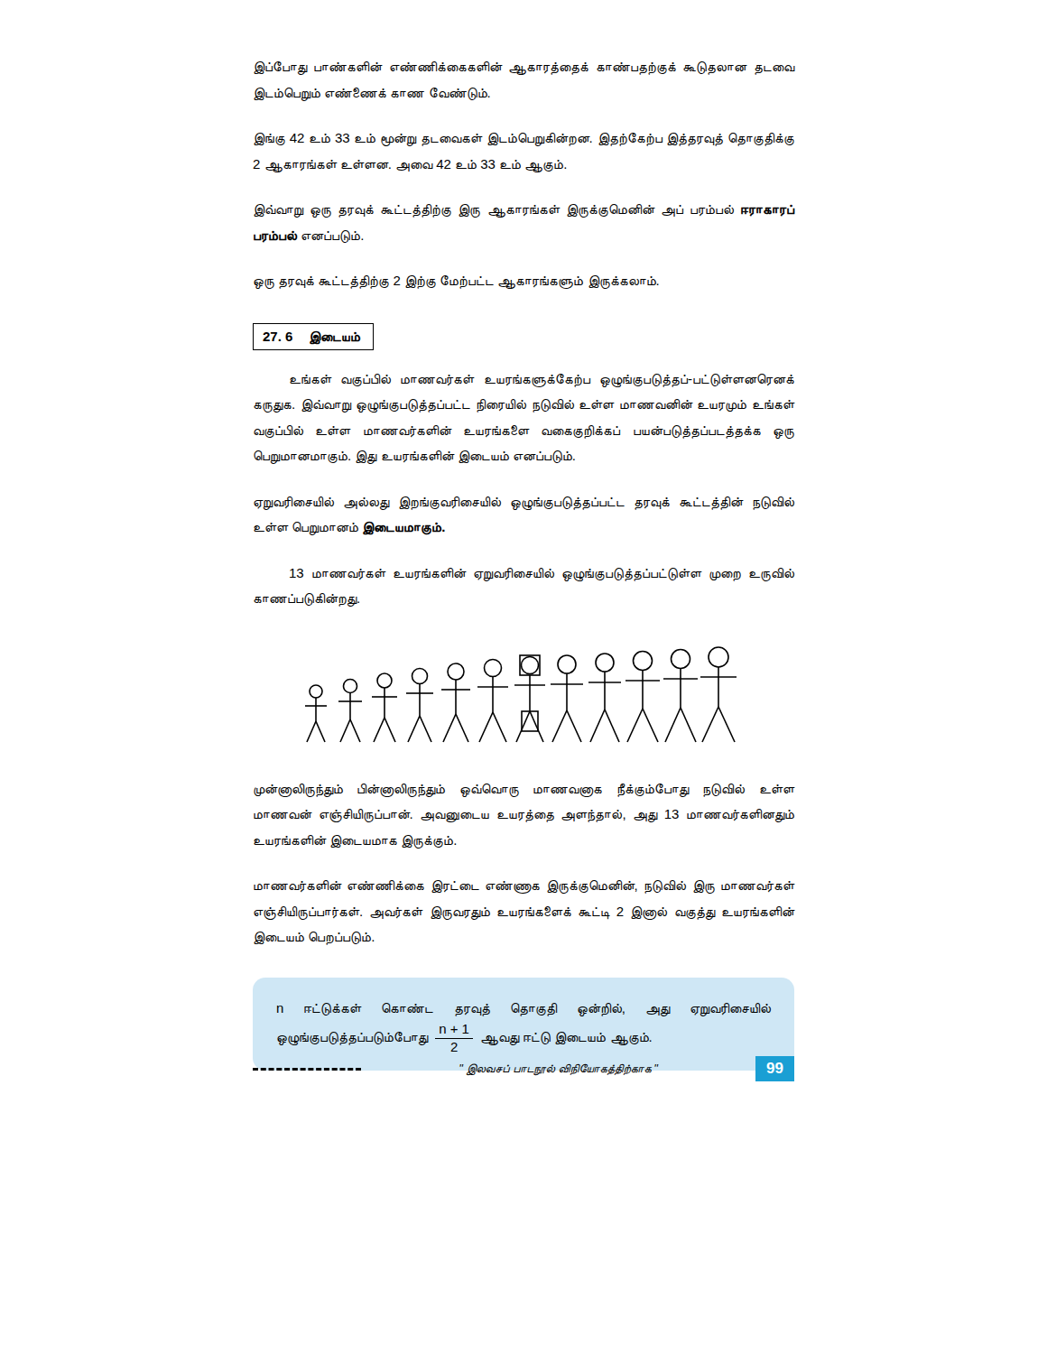இப்போது பாண்களின் எண்ணிக்கைகளின் ஆகாரத்தைக் காண்பதற்குக் கூடுதலான தடவை இடம்பெறும் எண்ணைக் காண வேண்டும்.
இங்கு 42 உம் 33 உம் மூன்று தடவைகள் இடம்பெறுகின்றன. இதற்கேற்ப இத்தரவுத் தொகுதிக்கு 2 ஆகாரங்கள் உள்ளன. அவை 42 உம் 33 உம் ஆகும்.
இவ்வாறு ஒரு தரவுக் கூட்டத்திற்கு இரு ஆகாரங்கள் இருக்குமெனின் அப் பரம்பல் ஈராகாரப் பரம்பல் எனப்படும்.
ஒரு தரவுக் கூட்டத்திற்கு 2 இற்கு மேற்பட்ட ஆகாரங்களும் இருக்கலாம்.
27. 6இடையம்
உங்கள் வகுப்பில் மாணவர்கள் உயரங்களுக்கேற்ப ஒழுங்குபடுத்தப்-பட்டுள்ளனரெனக் கருதுக. இவ்வாறு ஒழுங்குபடுத்தப்பட்ட நிரையில் நடுவில் உள்ள மாணவனின் உயரமும் உங்கள் வகுப்பில் உள்ள மாணவர்களின் உயரங்களை வகைகுறிக்கப் பயன்படுத்தப்படத்தக்க ஒரு பெறுமானமாகும். இது உயரங்களின் இடையம் எனப்படும்.
ஏறுவரிசையில் அல்லது இறங்குவரிசையில் ஒழுங்குபடுத்தப்பட்ட தரவுக் கூட்டத்தின் நடுவில் உள்ள பெறுமானம் இடையமாகும்.
13 மாணவர்கள் உயரங்களின் ஏறுவரிசையில் ஒழுங்குபடுத்தப்பட்டுள்ள முறை உருவில் காணப்படுகின்றது.
முன்னாலிருந்தும் பின்னாலிருந்தும் ஒவ்வொரு மாணவனாக நீக்கும்போது நடுவில் உள்ள மாணவன் எஞ்சியிருப்பான். அவனுடைய உயரத்தை அளந்தால், அது 13 மாணவர்களினதும் உயரங்களின் இடையமாக இருக்கும்.
மாணவர்களின் எண்ணிக்கை இரட்டை எண்ணாக இருக்குமெனின், நடுவில் இரு மாணவர்கள் எஞ்சியிருப்பார்கள். அவர்கள் இருவரதும் உயரங்களைக் கூட்டி 2 இனால் வகுத்து உயரங்களின் இடையம் பெறப்படும்.
n ஈட்டுக்கள் கொண்ட தரவுத் தொகுதி ஒன்றில், அது ஏறுவரிசையில் ஒழுங்குபடுத்தப்படும்போது n + 12 ஆவது ஈட்டு இடையம் ஆகும்.
" இலவசப் பாடநூல் விநியோகத்திற்காக "
99